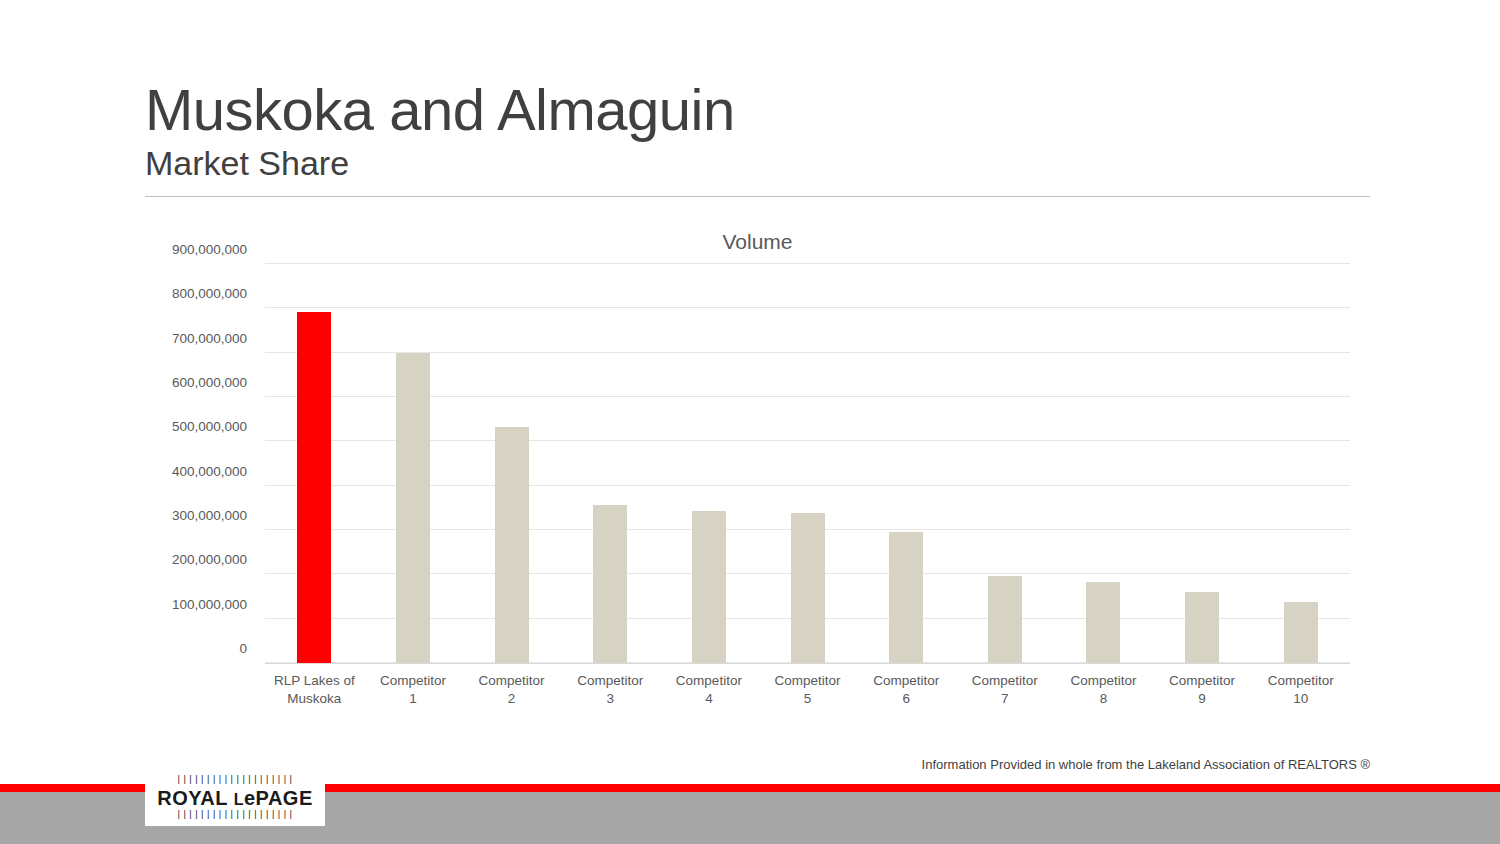Muskoka and Almaguin
Market Share
Volume
900,000,000
800,000,000
700,000,000
600,000,000
500,000,000
400,000,000
300,000,000
200,000,000
100,000,000
0
RLP Lakes of
Muskoka
Competitor
1
Competitor
2
Competitor
3
Competitor
4
Competitor
5
Competitor
6
Competitor
7
Competitor
8
Competitor
9
Competitor
10
Information Provided in whole from the Lakeland Association of REALTORS ®
||||||||||||||||||||
ROYAL LePAGE
||||||||||||||||||||